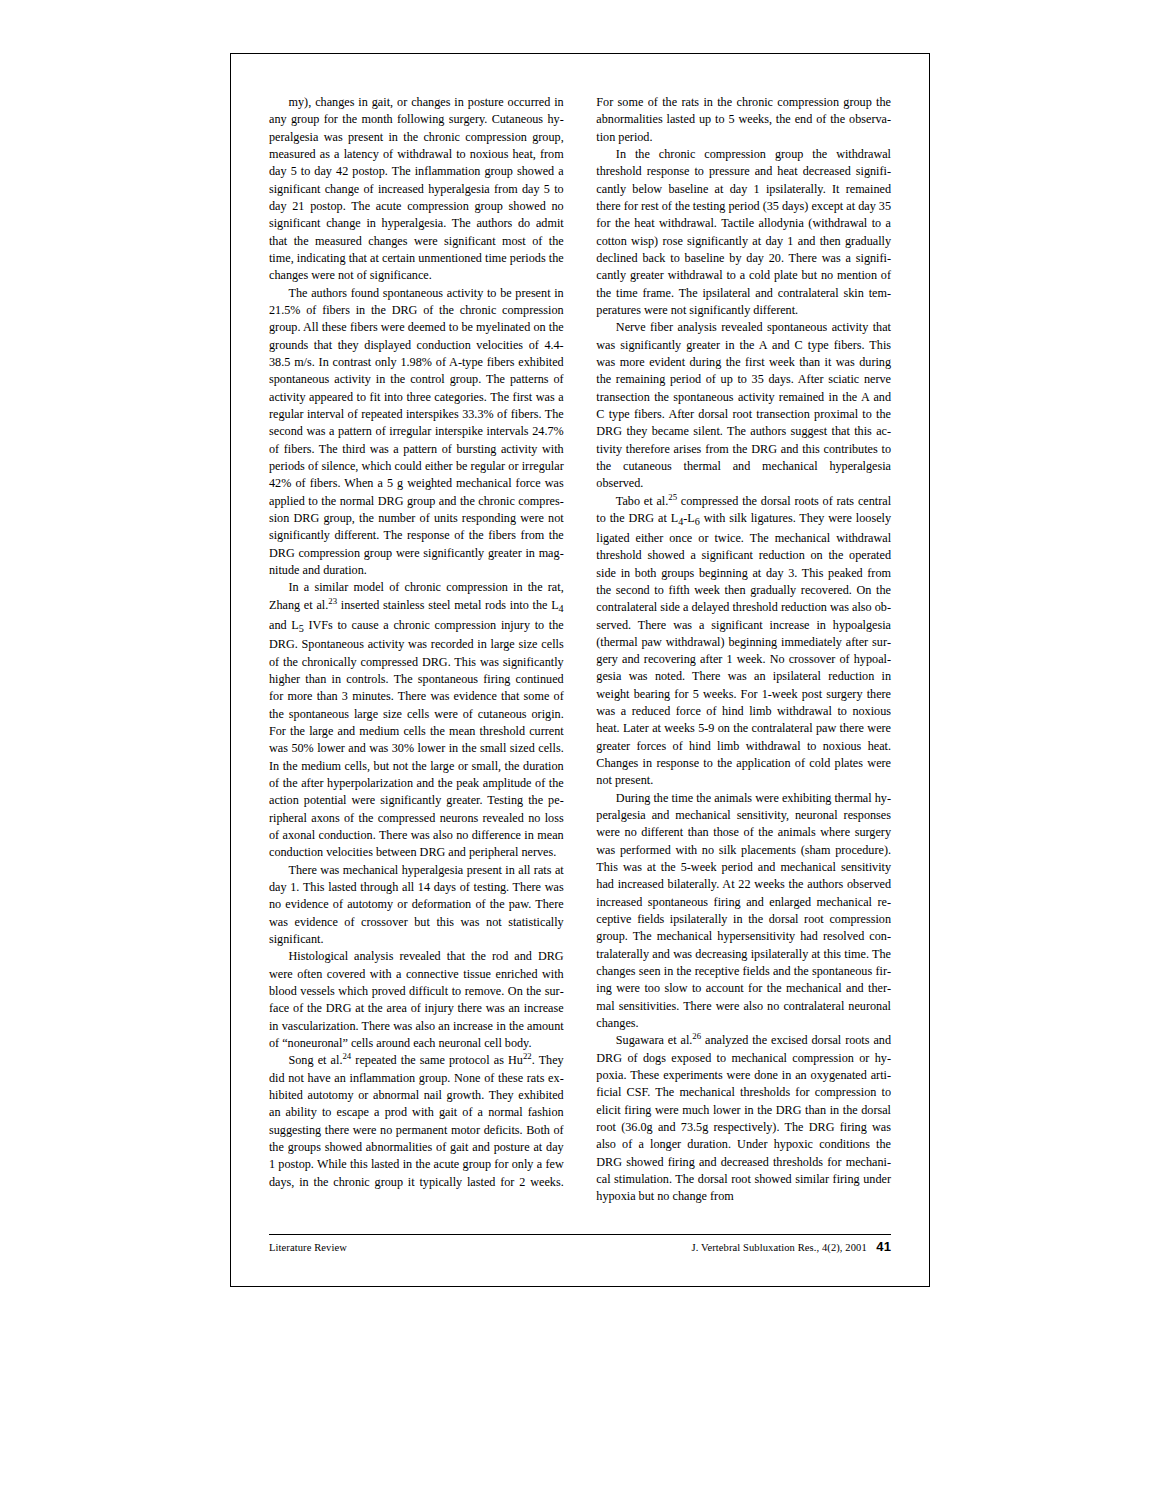my), changes in gait, or changes in posture occurred in any group for the month following surgery. Cutaneous hyperalgesia was present in the chronic compression group, measured as a latency of withdrawal to noxious heat, from day 5 to day 42 postop. The inflammation group showed a significant change of increased hyperalgesia from day 5 to day 21 postop. The acute compression group showed no significant change in hyperalgesia. The authors do admit that the measured changes were significant most of the time, indicating that at certain unmentioned time periods the changes were not of significance.
The authors found spontaneous activity to be present in 21.5% of fibers in the DRG of the chronic compression group. All these fibers were deemed to be myelinated on the grounds that they displayed conduction velocities of 4.4-38.5 m/s. In contrast only 1.98% of A-type fibers exhibited spontaneous activity in the control group. The patterns of activity appeared to fit into three categories. The first was a regular interval of repeated interspikes 33.3% of fibers. The second was a pattern of irregular interspike intervals 24.7% of fibers. The third was a pattern of bursting activity with periods of silence, which could either be regular or irregular 42% of fibers. When a 5 g weighted mechanical force was applied to the normal DRG group and the chronic compression DRG group, the number of units responding were not significantly different. The response of the fibers from the DRG compression group were significantly greater in magnitude and duration.
In a similar model of chronic compression in the rat, Zhang et al.23 inserted stainless steel metal rods into the L4 and L5 IVFs to cause a chronic compression injury to the DRG. Spontaneous activity was recorded in large size cells of the chronically compressed DRG. This was significantly higher than in controls. The spontaneous firing continued for more than 3 minutes. There was evidence that some of the spontaneous large size cells were of cutaneous origin. For the large and medium cells the mean threshold current was 50% lower and was 30% lower in the small sized cells. In the medium cells, but not the large or small, the duration of the after hyperpolarization and the peak amplitude of the action potential were significantly greater. Testing the peripheral axons of the compressed neurons revealed no loss of axonal conduction. There was also no difference in mean conduction velocities between DRG and peripheral nerves.
There was mechanical hyperalgesia present in all rats at day 1. This lasted through all 14 days of testing. There was no evidence of autotomy or deformation of the paw. There was evidence of crossover but this was not statistically significant.
Histological analysis revealed that the rod and DRG were often covered with a connective tissue enriched with blood vessels which proved difficult to remove. On the surface of the DRG at the area of injury there was an increase in vascularization. There was also an increase in the amount of “noneuronal” cells around each neuronal cell body.
Song et al.24 repeated the same protocol as Hu22. They did not have an inflammation group. None of these rats exhibited autotomy or abnormal nail growth. They exhibited an ability to escape a prod with gait of a normal fashion suggesting there were no permanent motor deficits. Both of the groups showed abnormalities of gait and posture at day 1 postop. While this lasted in the acute group for only a few days, in the chronic group it typically lasted for 2 weeks. For some of the rats in the chronic compression group the abnormalities lasted up to 5 weeks, the end of the observation period.
In the chronic compression group the withdrawal threshold response to pressure and heat decreased significantly below baseline at day 1 ipsilaterally. It remained there for rest of the testing period (35 days) except at day 35 for the heat withdrawal. Tactile allodynia (withdrawal to a cotton wisp) rose significantly at day 1 and then gradually declined back to baseline by day 20. There was a significantly greater withdrawal to a cold plate but no mention of the time frame. The ipsilateral and contralateral skin temperatures were not significantly different.
Nerve fiber analysis revealed spontaneous activity that was significantly greater in the A and C type fibers. This was more evident during the first week than it was during the remaining period of up to 35 days. After sciatic nerve transection the spontaneous activity remained in the A and C type fibers. After dorsal root transection proximal to the DRG they became silent. The authors suggest that this activity therefore arises from the DRG and this contributes to the cutaneous thermal and mechanical hyperalgesia observed.
Tabo et al.25 compressed the dorsal roots of rats central to the DRG at L4-L6 with silk ligatures. They were loosely ligated either once or twice. The mechanical withdrawal threshold showed a significant reduction on the operated side in both groups beginning at day 3. This peaked from the second to fifth week then gradually recovered. On the contralateral side a delayed threshold reduction was also observed. There was a significant increase in hypoalgesia (thermal paw withdrawal) beginning immediately after surgery and recovering after 1 week. No crossover of hypoalgesia was noted. There was an ipsilateral reduction in weight bearing for 5 weeks. For 1-week post surgery there was a reduced force of hind limb withdrawal to noxious heat. Later at weeks 5-9 on the contralateral paw there were greater forces of hind limb withdrawal to noxious heat. Changes in response to the application of cold plates were not present.
During the time the animals were exhibiting thermal hyperalgesia and mechanical sensitivity, neuronal responses were no different than those of the animals where surgery was performed with no silk placements (sham procedure). This was at the 5-week period and mechanical sensitivity had increased bilaterally. At 22 weeks the authors observed increased spontaneous firing and enlarged mechanical receptive fields ipsilaterally in the dorsal root compression group. The mechanical hypersensitivity had resolved contralaterally and was decreasing ipsilaterally at this time. The changes seen in the receptive fields and the spontaneous firing were too slow to account for the mechanical and thermal sensitivities. There were also no contralateral neuronal changes.
Sugawara et al.26 analyzed the excised dorsal roots and DRG of dogs exposed to mechanical compression or hypoxia. These experiments were done in an oxygenated artificial CSF. The mechanical thresholds for compression to elicit firing were much lower in the DRG than in the dorsal root (36.0g and 73.5g respectively). The DRG firing was also of a longer duration. Under hypoxic conditions the DRG showed firing and decreased thresholds for mechanical stimulation. The dorsal root showed similar firing under hypoxia but no change from
Literature Review
J. Vertebral Subluxation Res., 4(2), 2001 41